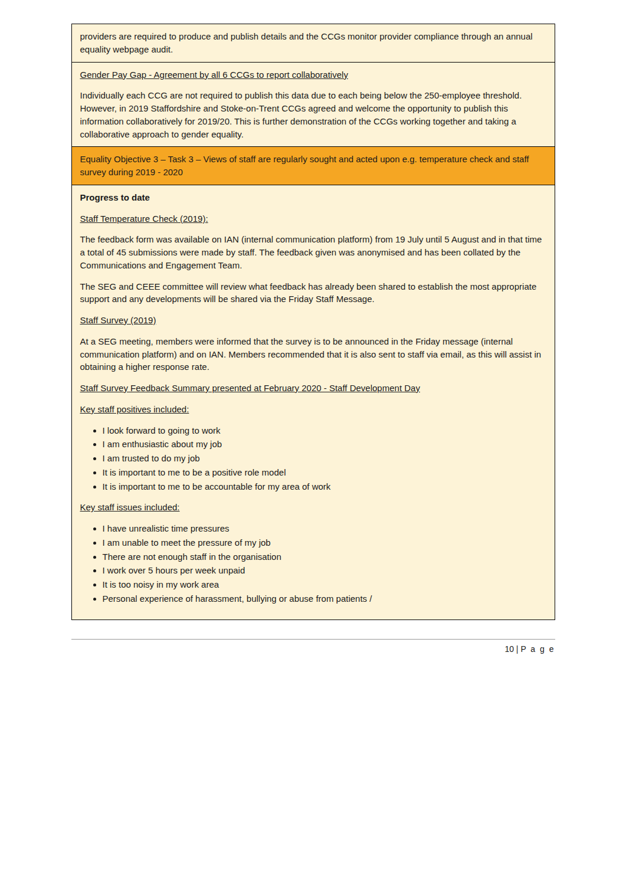providers are required to produce and publish details and the CCGs monitor provider compliance through an annual equality webpage audit.
Gender Pay Gap - Agreement by all 6 CCGs to report collaboratively
Individually each CCG are not required to publish this data due to each being below the 250-employee threshold. However, in 2019 Staffordshire and Stoke-on-Trent CCGs agreed and welcome the opportunity to publish this information collaboratively for 2019/20. This is further demonstration of the CCGs working together and taking a collaborative approach to gender equality.
Equality Objective 3 – Task 3 – Views of staff are regularly sought and acted upon e.g. temperature check and staff survey during 2019 - 2020
Progress to date
Staff Temperature Check (2019):
The feedback form was available on IAN (internal communication platform) from 19 July until 5 August and in that time a total of 45 submissions were made by staff. The feedback given was anonymised and has been collated by the Communications and Engagement Team.
The SEG and CEEE committee will review what feedback has already been shared to establish the most appropriate support and any developments will be shared via the Friday Staff Message.
Staff Survey (2019)
At a SEG meeting, members were informed that the survey is to be announced in the Friday message (internal communication platform) and on IAN. Members recommended that it is also sent to staff via email, as this will assist in obtaining a higher response rate.
Staff Survey Feedback Summary presented at February 2020 - Staff Development Day
Key staff positives included:
I look forward to going to work
I am enthusiastic about my job
I am trusted to do my job
It is important to me to be a positive role model
It is important to me to be accountable for my area of work
Key staff issues included:
I have unrealistic time pressures
I am unable to meet the pressure of my job
There are not enough staff in the organisation
I work over 5 hours per week unpaid
It is too noisy in my work area
Personal experience of harassment, bullying or abuse from patients /
10 | P a g e